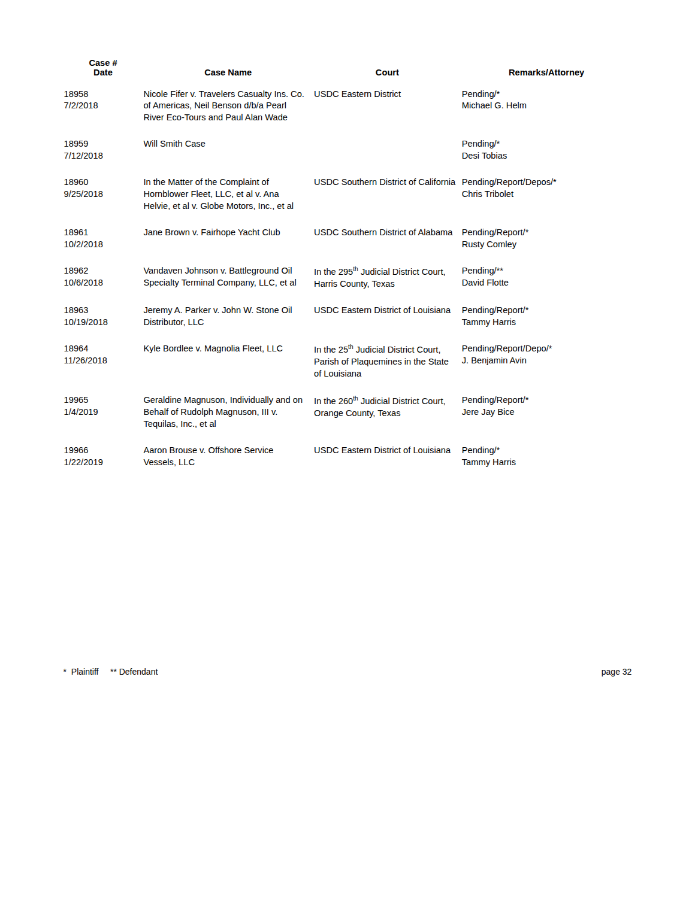| Case # Date | Case Name | Court | Remarks/Attorney |
| --- | --- | --- | --- |
| 18958 7/2/2018 | Nicole Fifer v. Travelers Casualty Ins. Co. of Americas, Neil Benson d/b/a Pearl River Eco-Tours and Paul Alan Wade | USDC Eastern District | Pending/* Michael G. Helm |
| 18959 7/12/2018 | Will Smith Case | | Pending/* Desi Tobias |
| 18960 9/25/2018 | In the Matter of the Complaint of Hornblower Fleet, LLC, et al v. Ana Helvie, et al v. Globe Motors, Inc., et al | USDC Southern District of California | Pending/Report/Depos/* Chris Tribolet |
| 18961 10/2/2018 | Jane Brown v. Fairhope Yacht Club | USDC Southern District of Alabama | Pending/Report/* Rusty Comley |
| 18962 10/6/2018 | Vandaven Johnson v. Battleground Oil Specialty Terminal Company, LLC, et al | In the 295 th Judicial District Court, Harris County, Texas | Pending/** David Flotte |
| 18963 10/19/2018 | Jeremy A. Parker v. John W. Stone Oil Distributor, LLC | USDC Eastern District of Louisiana | Pending/Report/* Tammy Harris |
| 18964 11/26/2018 | Kyle Bordlee v. Magnolia Fleet, LLC | In the 25 th Judicial District Court, Parish of Plaquemines in the State of Louisiana | Pending/Report/Depo/* J. Benjamin Avin |
| 19965 1/4/2019 | Geraldine Magnuson, Individually and on Behalf of Rudolph Magnuson, III v. Tequilas, Inc., et al | In the 260 th Judicial District Court, Orange County, Texas | Pending/Report/* Jere Jay Bice |
| 19966 1/22/2019 | Aaron Brouse v. Offshore Service Vessels, LLC | USDC Eastern District of Louisiana | Pending/* Tammy Harris |
* Plaintiff ** Defendant page 32